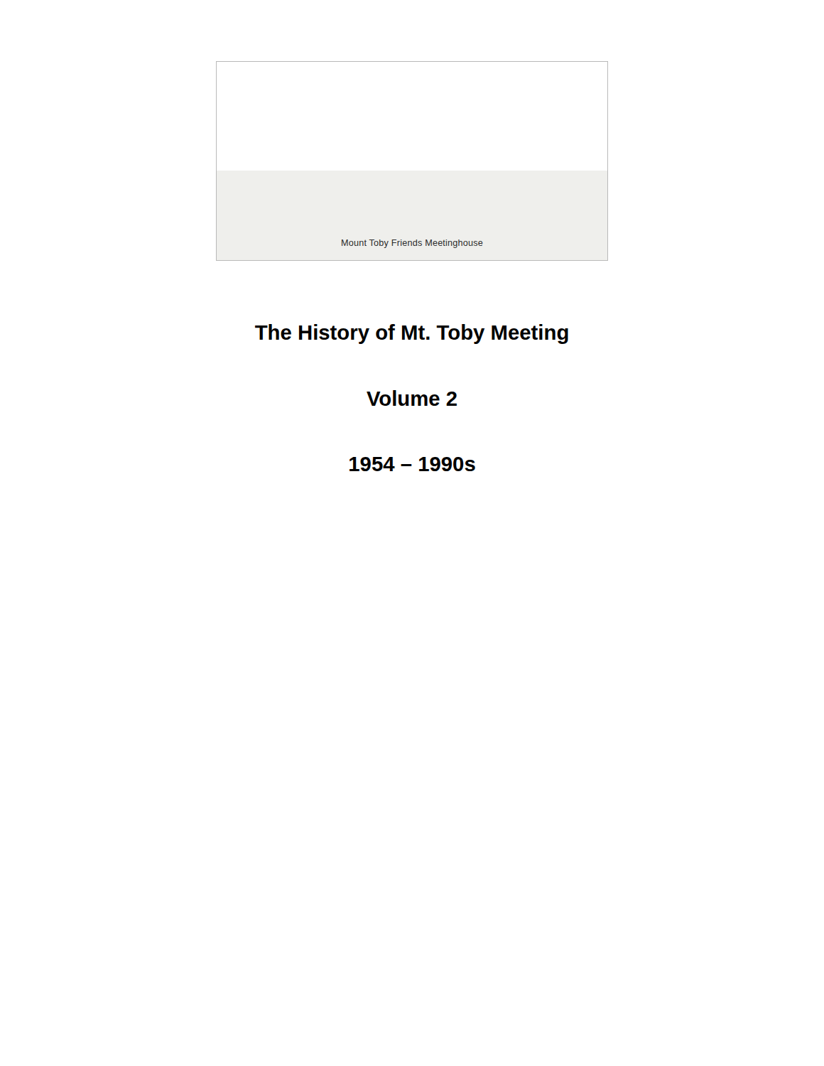Mount Toby Friends Meetinghouse
The History of Mt. Toby Meeting
Volume 2
1954 – 1990s